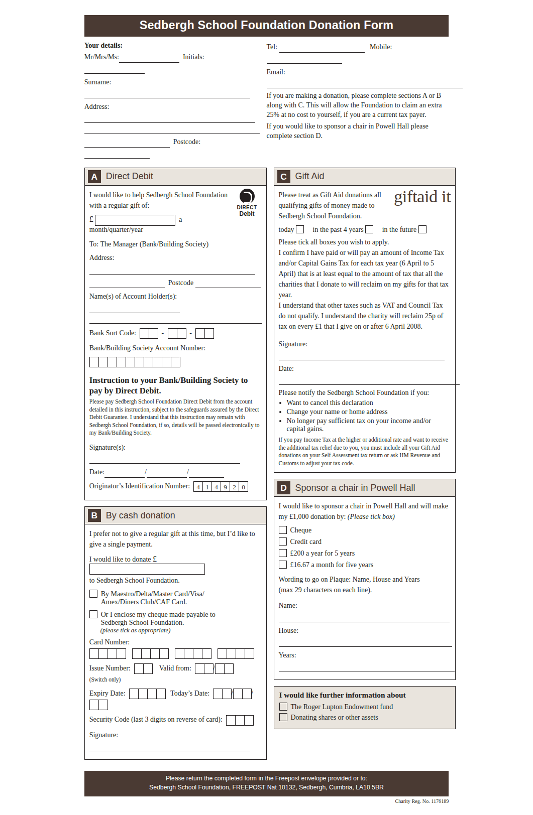Sedbergh School Foundation Donation Form
Your details:
Mr/Mrs/Ms: Initials:
Surname:
Address:
Postcode:
Tel: Mobile:
Email:
If you are making a donation, please complete sections A or B along with C. This will allow the Foundation to claim an extra 25% at no cost to yourself, if you are a current tax payer.
If you would like to sponsor a chair in Powell Hall please complete section D.
A
Direct Debit
DIRECT
Debit
I would like to help Sedbergh School Foundation with a regular gift of:
£ a month/quarter/year
To: The Manager (Bank/Building Society)
Address:
Postcode
Name(s) of Account Holder(s):
Bank Sort Code: - -
Bank/Building Society Account Number:
Instruction to your Bank/Building Society to pay by Direct Debit.
Please pay Sedbergh School Foundation Direct Debit from the account detailed in this instruction, subject to the safeguards assured by the Direct Debit Guarantee. I understand that this instruction may remain with Sedbergh School Foundation, if so, details will be passed electronically to my Bank/Building Society.
Signature(s):
Date: / /
Originator’s Identification Number: 414 920
B
By cash donation
I prefer not to give a regular gift at this time, but I’d like to give a single payment.
I would like to donate £
to Sedbergh School Foundation.
By Maestro/Delta/Master Card/Visa/
Amex/Diners Club/CAF Card.
Or I enclose my cheque made payable to
Sedbergh School Foundation.
(please tick as appropriate)
Card Number:
Issue Number: Valid from: /
(Switch only)
Expiry Date: Today’s Date: / /
Security Code (last 3 digits on reverse of card):
Signature:
C
Gift Aid
giftaid it
Please treat as Gift Aid donations all qualifying gifts of money made to Sedbergh School Foundation.
today in the past 4 years in the future
Please tick all boxes you wish to apply.
I confirm I have paid or will pay an amount of Income Tax and/or Capital Gains Tax for each tax year (6 April to 5 April) that is at least equal to the amount of tax that all the charities that I donate to will reclaim on my gifts for that tax year.
I understand that other taxes such as VAT and Council Tax do not qualify. I understand the charity will reclaim 25p of tax on every £1 that I give on or after 6 April 2008.
Signature:
Date:
Please notify the Sedbergh School Foundation if you:
Want to cancel this declaration
Change your name or home address
No longer pay sufficient tax on your income and/or capital gains.
If you pay Income Tax at the higher or additional rate and want to receive the additional tax relief due to you, you must include all your Gift Aid donations on your Self Assessment tax return or ask HM Revenue and Customs to adjust your tax code.
D
Sponsor a chair in Powell Hall
I would like to sponsor a chair in Powell Hall and will make my £1,000 donation by: (Please tick box)
Cheque
Credit card
£200 a year for 5 years
£16.67 a month for five years
Wording to go on Plaque: Name, House and Years
(max 29 characters on each line).
Name:
House:
Years:
I would like further information about
The Roger Lupton Endowment fund
Donating shares or other assets
Please return the completed form in the Freepost envelope provided or to:
Sedbergh School Foundation, FREEPOST Nat 10132, Sedbergh, Cumbria, LA10 5BR
Charity Reg. No. 1176189